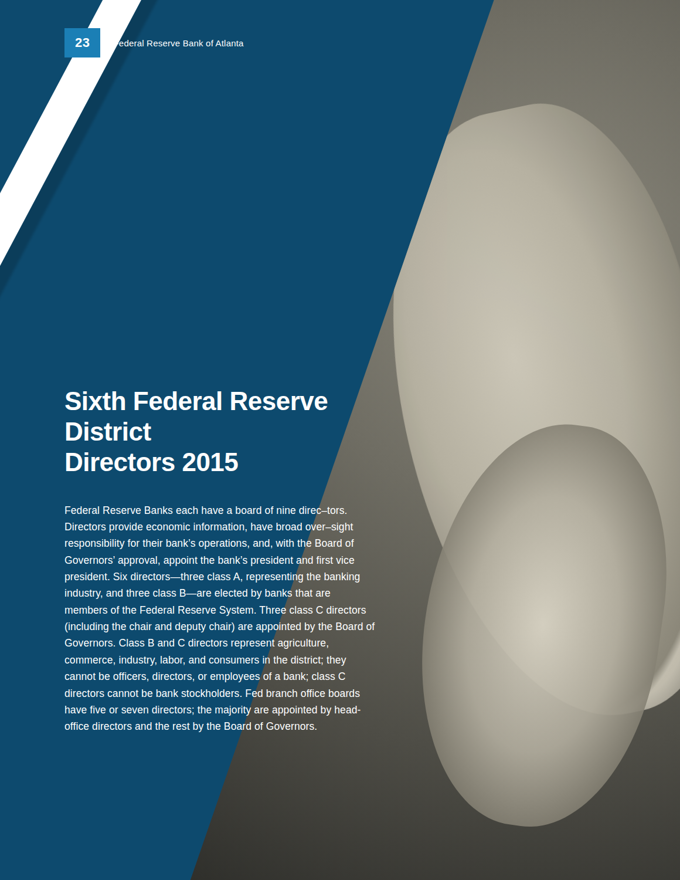23
Federal Reserve Bank of Atlanta
Sixth Federal Reserve District
Directors 2015
Federal Reserve Banks each have a board of nine direc–tors. Directors provide economic information, have broad over–sight responsibility for their bank’s operations, and, with the Board of Governors’ approval, appoint the bank’s president and first vice president. Six directors—three class A, representing the banking industry, and three class B—are elected by banks that are members of the Federal Reserve System. Three class C directors (including the chair and deputy chair) are appointed by the Board of Governors. Class B and C directors represent agriculture, commerce, industry, labor, and consumers in the district; they cannot be officers, directors, or employees of a bank; class C directors cannot be bank stockholders. Fed branch office boards have five or seven directors; the majority are appointed by head-office directors and the rest by the Board of Governors.